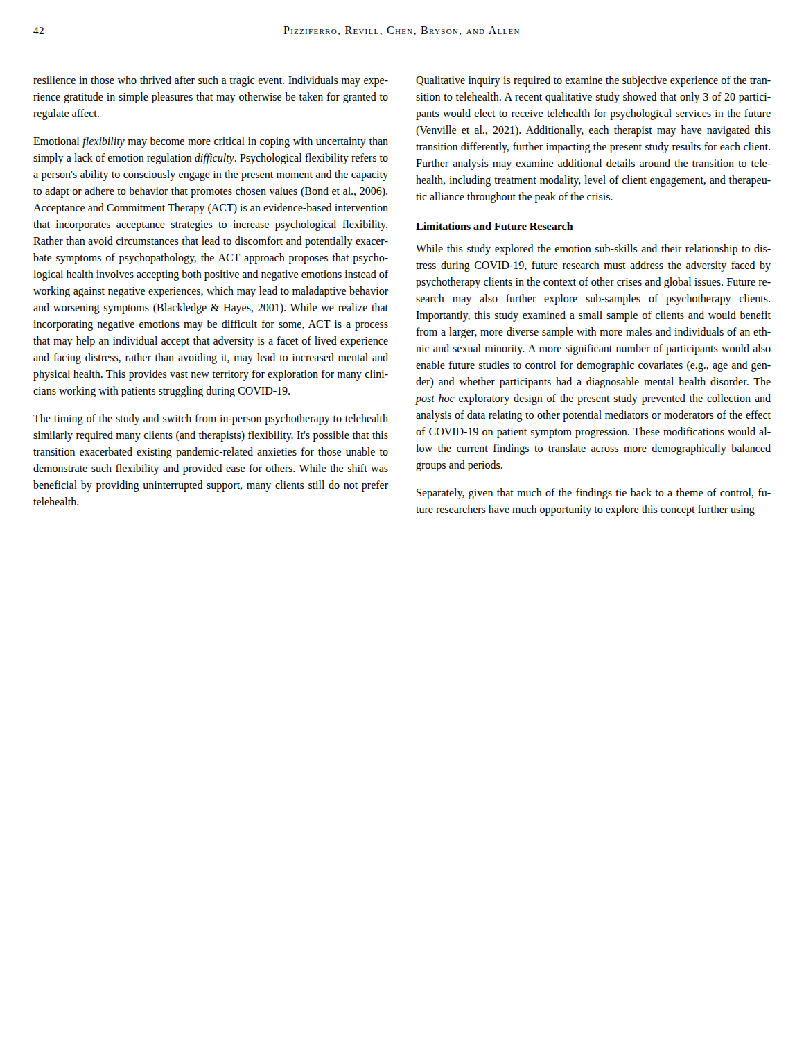42 Pizziferro, Revill, Chen, Bryson, and Allen
resilience in those who thrived after such a tragic event. Individuals may experience gratitude in simple pleasures that may otherwise be taken for granted to regulate affect.
Emotional flexibility may become more critical in coping with uncertainty than simply a lack of emotion regulation difficulty. Psychological flexibility refers to a person's ability to consciously engage in the present moment and the capacity to adapt or adhere to behavior that promotes chosen values (Bond et al., 2006). Acceptance and Commitment Therapy (ACT) is an evidence-based intervention that incorporates acceptance strategies to increase psychological flexibility. Rather than avoid circumstances that lead to discomfort and potentially exacerbate symptoms of psychopathology, the ACT approach proposes that psychological health involves accepting both positive and negative emotions instead of working against negative experiences, which may lead to maladaptive behavior and worsening symptoms (Blackledge & Hayes, 2001). While we realize that incorporating negative emotions may be difficult for some, ACT is a process that may help an individual accept that adversity is a facet of lived experience and facing distress, rather than avoiding it, may lead to increased mental and physical health. This provides vast new territory for exploration for many clinicians working with patients struggling during COVID-19.
The timing of the study and switch from in-person psychotherapy to telehealth similarly required many clients (and therapists) flexibility. It's possible that this transition exacerbated existing pandemic-related anxieties for those unable to demonstrate such flexibility and provided ease for others. While the shift was beneficial by providing uninterrupted support, many clients still do not prefer telehealth.
Qualitative inquiry is required to examine the subjective experience of the transition to telehealth. A recent qualitative study showed that only 3 of 20 participants would elect to receive telehealth for psychological services in the future (Venville et al., 2021). Additionally, each therapist may have navigated this transition differently, further impacting the present study results for each client. Further analysis may examine additional details around the transition to telehealth, including treatment modality, level of client engagement, and therapeutic alliance throughout the peak of the crisis.
Limitations and Future Research
While this study explored the emotion sub-skills and their relationship to distress during COVID-19, future research must address the adversity faced by psychotherapy clients in the context of other crises and global issues. Future research may also further explore sub-samples of psychotherapy clients. Importantly, this study examined a small sample of clients and would benefit from a larger, more diverse sample with more males and individuals of an ethnic and sexual minority. A more significant number of participants would also enable future studies to control for demographic covariates (e.g., age and gender) and whether participants had a diagnosable mental health disorder. The post hoc exploratory design of the present study prevented the collection and analysis of data relating to other potential mediators or moderators of the effect of COVID-19 on patient symptom progression. These modifications would allow the current findings to translate across more demographically balanced groups and periods.
Separately, given that much of the findings tie back to a theme of control, future researchers have much opportunity to explore this concept further using